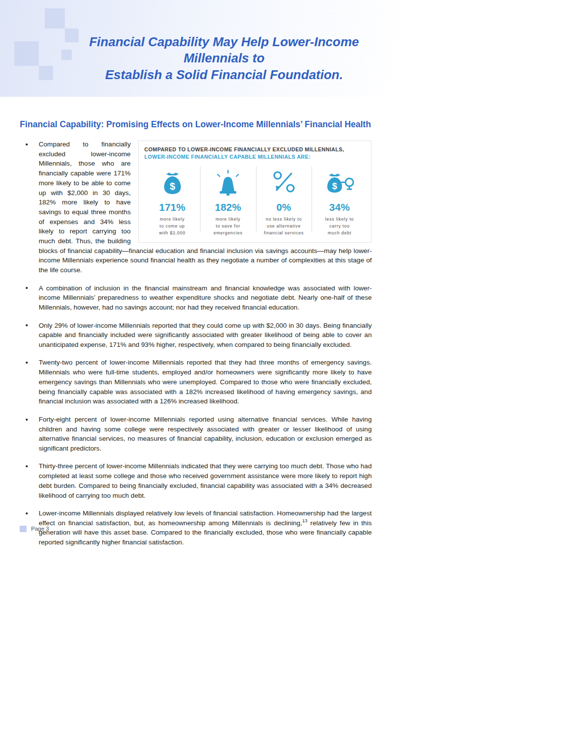Financial Capability May Help Lower-Income Millennials to
Establish a Solid Financial Foundation.
Financial Capability: Promising Effects on Lower-Income Millennials’ Financial Health
COMPARED TO LOWER-INCOME FINANCIALLY EXCLUDED MILLENNIALS,
LOWER-INCOME FINANCIALLY CAPABLE MILLENNIALS ARE:
$
171%
more likely
to come up
with $2,000
182%
more likely
to save for
emergencies
0%
no less likely to
use alternative
financial services
$
34%
less likely to
carry too
much debt
Compared to financially excluded lower-income Millennials, those who are financially capable were 171% more likely to be able to come up with $2,000 in 30 days, 182% more likely to have savings to equal three months of expenses and 34% less likely to report carrying too much debt. Thus, the building blocks of financial capability—financial education and financial inclusion via savings accounts—may help lower-income Millennials experience sound financial health as they negotiate a number of complexities at this stage of the life course.
A combination of inclusion in the financial mainstream and financial knowledge was associated with lower-income Millennials’ preparedness to weather expenditure shocks and negotiate debt. Nearly one-half of these Millennials, however, had no savings account; nor had they received financial education.
Only 29% of lower-income Millennials reported that they could come up with $2,000 in 30 days. Being financially capable and financially included were significantly associated with greater likelihood of being able to cover an unanticipated expense, 171% and 93% higher, respectively, when compared to being financially excluded.
Twenty-two percent of lower-income Millennials reported that they had three months of emergency savings. Millennials who were full-time students, employed and/or homeowners were significantly more likely to have emergency savings than Millennials who were unemployed. Compared to those who were financially excluded, being financially capable was associated with a 182% increased likelihood of having emergency savings, and financial inclusion was associated with a 126% increased likelihood.
Forty-eight percent of lower-income Millennials reported using alternative financial services. While having children and having some college were respectively associated with greater or lesser likelihood of using alternative financial services, no measures of financial capability, inclusion, education or exclusion emerged as significant predictors.
Thirty-three percent of lower-income Millennials indicated that they were carrying too much debt. Those who had completed at least some college and those who received government assistance were more likely to report high debt burden. Compared to being financially excluded, financial capability was associated with a 34% decreased likelihood of carrying too much debt.
Lower-income Millennials displayed relatively low levels of financial satisfaction. Homeownership had the largest effect on financial satisfaction, but, as homeownership among Millennials is declining,13 relatively few in this generation will have this asset base. Compared to the financially excluded, those who were financially capable reported significantly higher financial satisfaction.
Page 3